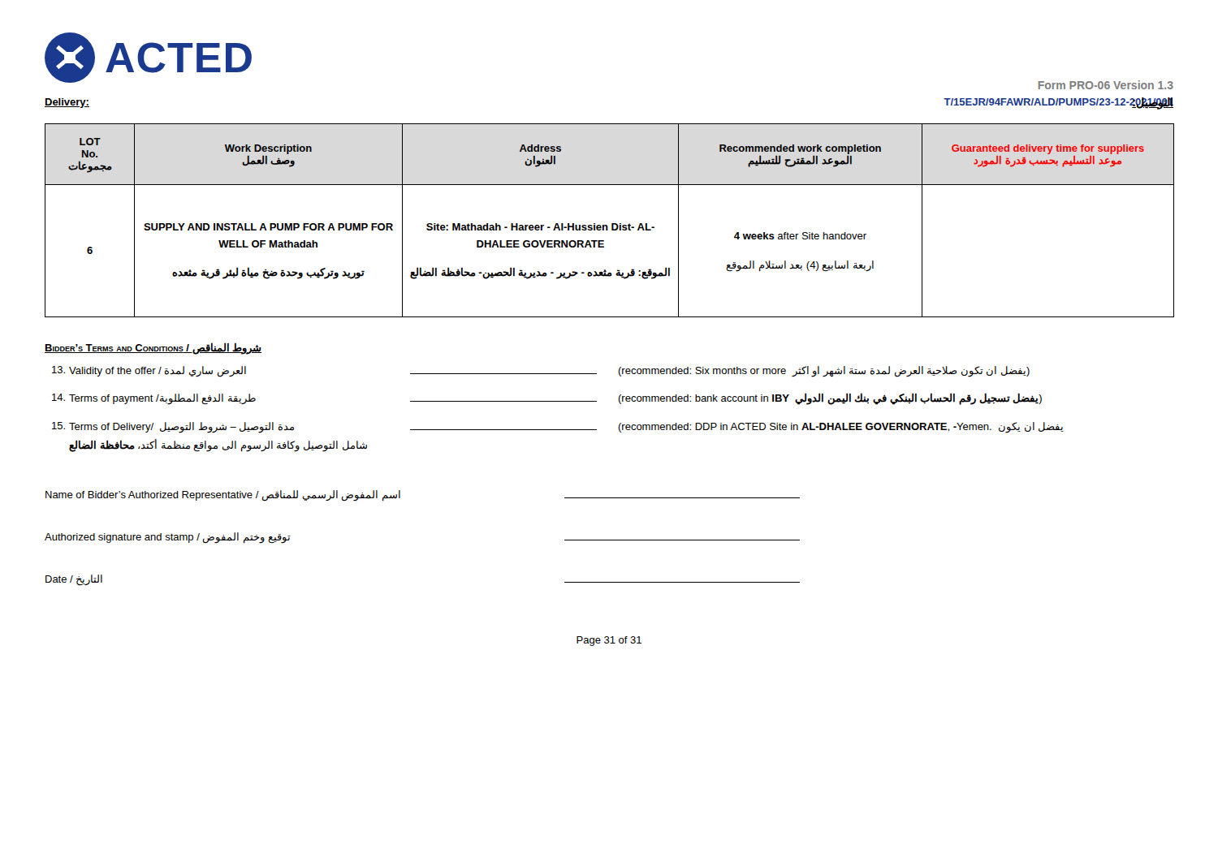ACTED
Form PRO-06 Version 1.3
T/15EJR/94FAWR/ALD/PUMPS/23-12-2021/001
Delivery:
التوصيل:
| LOT No. مجموعات | Work Description وصف العمل | Address العنوان | Recommended work completion الموعد المقترح للتسليم | Guaranteed delivery time for suppliers موعد التسليم بحسب قدرة المورد |
| --- | --- | --- | --- | --- |
| 6 | SUPPLY AND INSTALL A PUMP FOR A PUMP FOR WELL OF Mathadah توريد وتركيب وحدة ضخ مياة لبئر قرية مثعده | Site: Mathadah - Hareer - Al-Hussien Dist- AL-DHALEE GOVERNORATE الموقع: قرية مثعده - حرير - مديرية الحصين- محافظة الضالع | 4 weeks after Site handover اربعة اسابيع (4) بعد استلام الموقع | |
Bidder’s Terms and Conditions / شروط المناقص
Validity of the offer / العرض ساري لمدة
(recommended: Six months or more يفضل ان تكون صلاحية العرض لمدة ستة اشهر او اكثر)
Terms of payment /طريقة الدفع المطلوبة
(recommended: bank account in IBY يفضل تسجيل رقم الحساب البنكي في بنك اليمن الدولي)
Terms of Delivery/ مدة التوصيل – شروط التوصيل
(recommended: DDP in ACTED Site in AL-DHALEE GOVERNORATE, -Yemen. يفضل ان يكون
شامل التوصيل وكافة الرسوم الى مواقع منظمة أكتد، محافظة الضالع
Name of Bidder’s Authorized Representative / اسم المفوض الرسمي للمناقص
Authorized signature and stamp / توقيع وختم المفوض
Date / التاريخ
Page 31 of 31